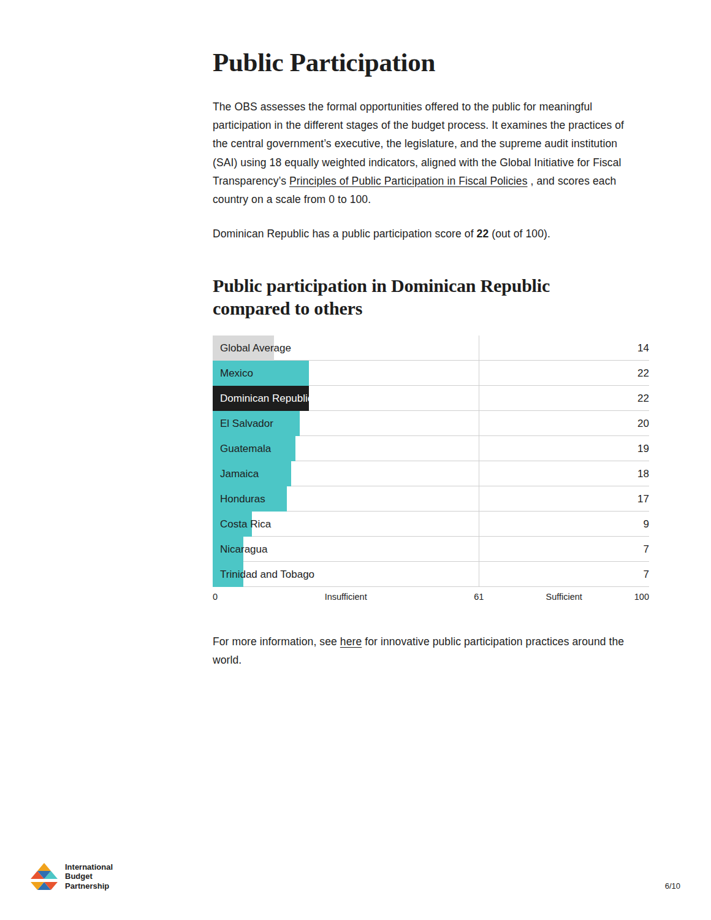Public Participation
The OBS assesses the formal opportunities offered to the public for meaningful participation in the different stages of the budget process. It examines the practices of the central government’s executive, the legislature, and the supreme audit institution (SAI) using 18 equally weighted indicators, aligned with the Global Initiative for Fiscal Transparency’s Principles of Public Participation in Fiscal Policies , and scores each country on a scale from 0 to 100.
Dominican Republic has a public participation score of 22 (out of 100).
Public participation in Dominican Republic compared to others
Global Average
14
Mexico
22
Dominican Republic
22
El Salvador
20
Guatemala
19
Jamaica
18
Honduras
17
Costa Rica
9
Nicaragua
7
Trinidad and Tobago
7
0 Insufficient 61 Sufficient 100
For more information, see here for innovative public participation practices around the world.
International
Budget
Partnership
6/10